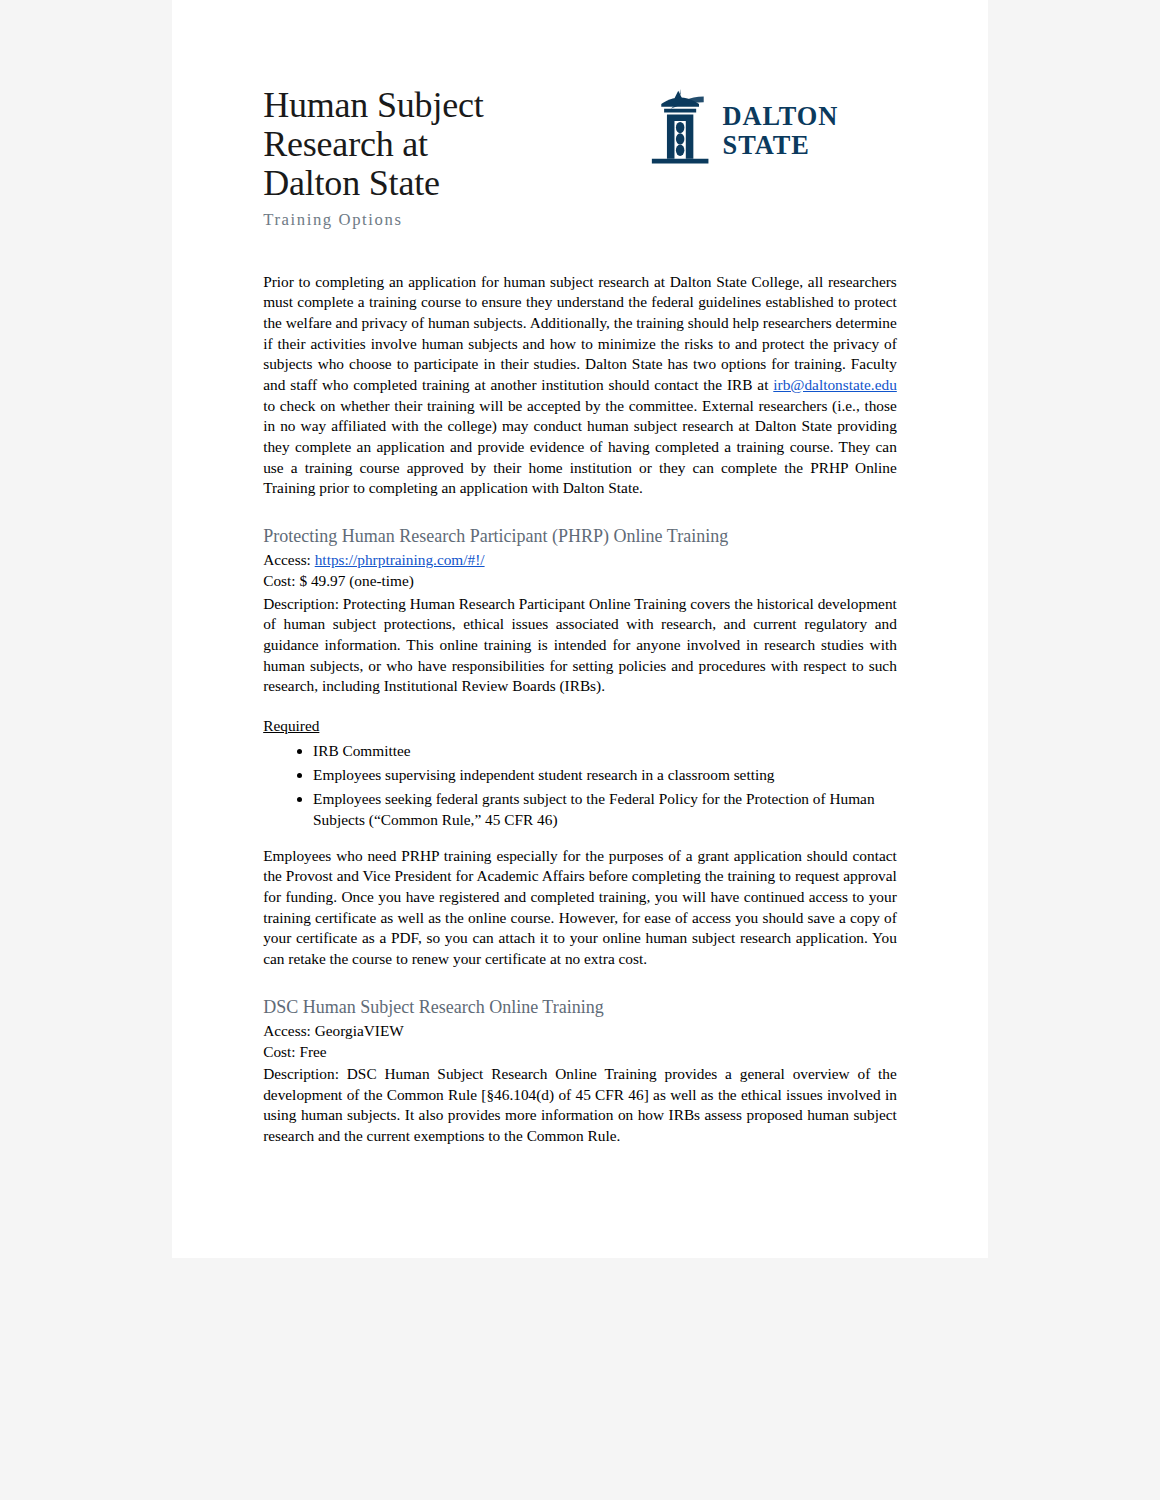Human Subject Research at
Dalton State
Training Options
DALTON STATE
Prior to completing an application for human subject research at Dalton State College, all researchers must complete a training course to ensure they understand the federal guidelines established to protect the welfare and privacy of human subjects. Additionally, the training should help researchers determine if their activities involve human subjects and how to minimize the risks to and protect the privacy of subjects who choose to participate in their studies. Dalton State has two options for training. Faculty and staff who completed training at another institution should contact the IRB at irb@daltonstate.edu to check on whether their training will be accepted by the committee. External researchers (i.e., those in no way affiliated with the college) may conduct human subject research at Dalton State providing they complete an application and provide evidence of having completed a training course. They can use a training course approved by their home institution or they can complete the PRHP Online Training prior to completing an application with Dalton State.
Protecting Human Research Participant (PHRP) Online Training
Access: https://phrptraining.com/#!/
Cost: $ 49.97 (one-time)
Description: Protecting Human Research Participant Online Training covers the historical development of human subject protections, ethical issues associated with research, and current regulatory and guidance information. This online training is intended for anyone involved in research studies with human subjects, or who have responsibilities for setting policies and procedures with respect to such research, including Institutional Review Boards (IRBs).
Required
IRB Committee
Employees supervising independent student research in a classroom setting
Employees seeking federal grants subject to the Federal Policy for the Protection of Human Subjects (“Common Rule,” 45 CFR 46)
Employees who need PRHP training especially for the purposes of a grant application should contact the Provost and Vice President for Academic Affairs before completing the training to request approval for funding. Once you have registered and completed training, you will have continued access to your training certificate as well as the online course. However, for ease of access you should save a copy of your certificate as a PDF, so you can attach it to your online human subject research application. You can retake the course to renew your certificate at no extra cost.
DSC Human Subject Research Online Training
Access: GeorgiaVIEW
Cost: Free
Description: DSC Human Subject Research Online Training provides a general overview of the development of the Common Rule [§46.104(d) of 45 CFR 46] as well as the ethical issues involved in using human subjects. It also provides more information on how IRBs assess proposed human subject research and the current exemptions to the Common Rule.